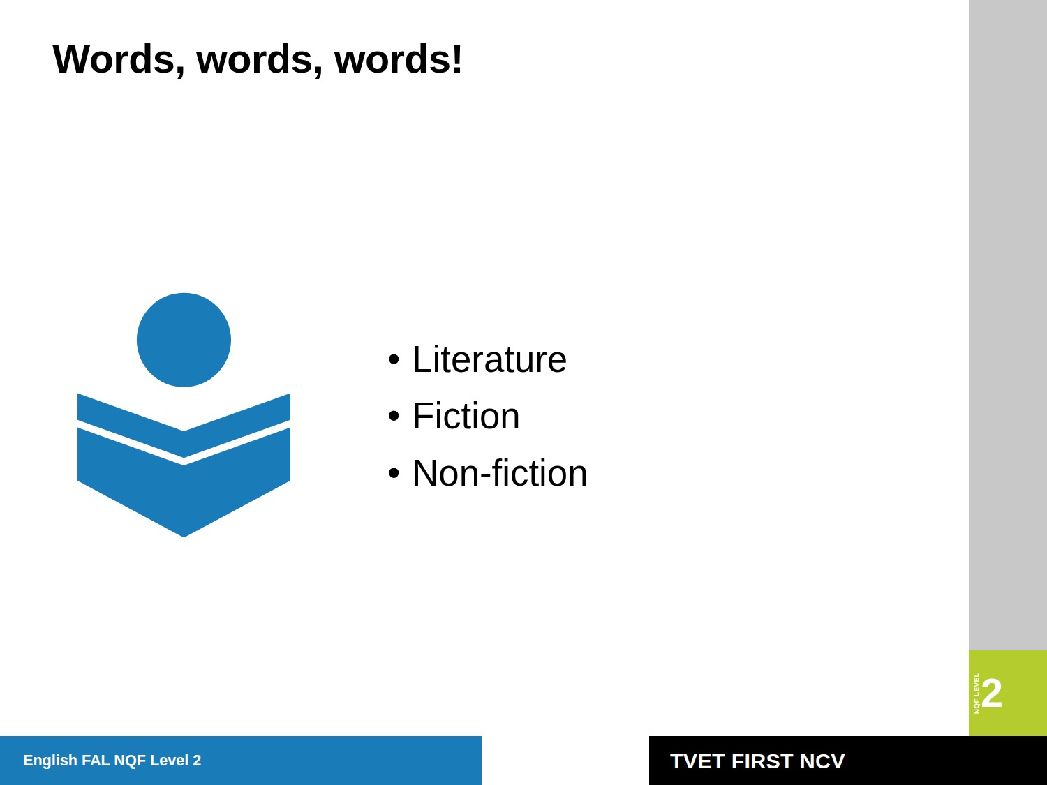Words, words, words!
Literature
Fiction
Non-fiction
NQF LEVEL 2
English FAL NQF Level 2
TVET FIRST NCV